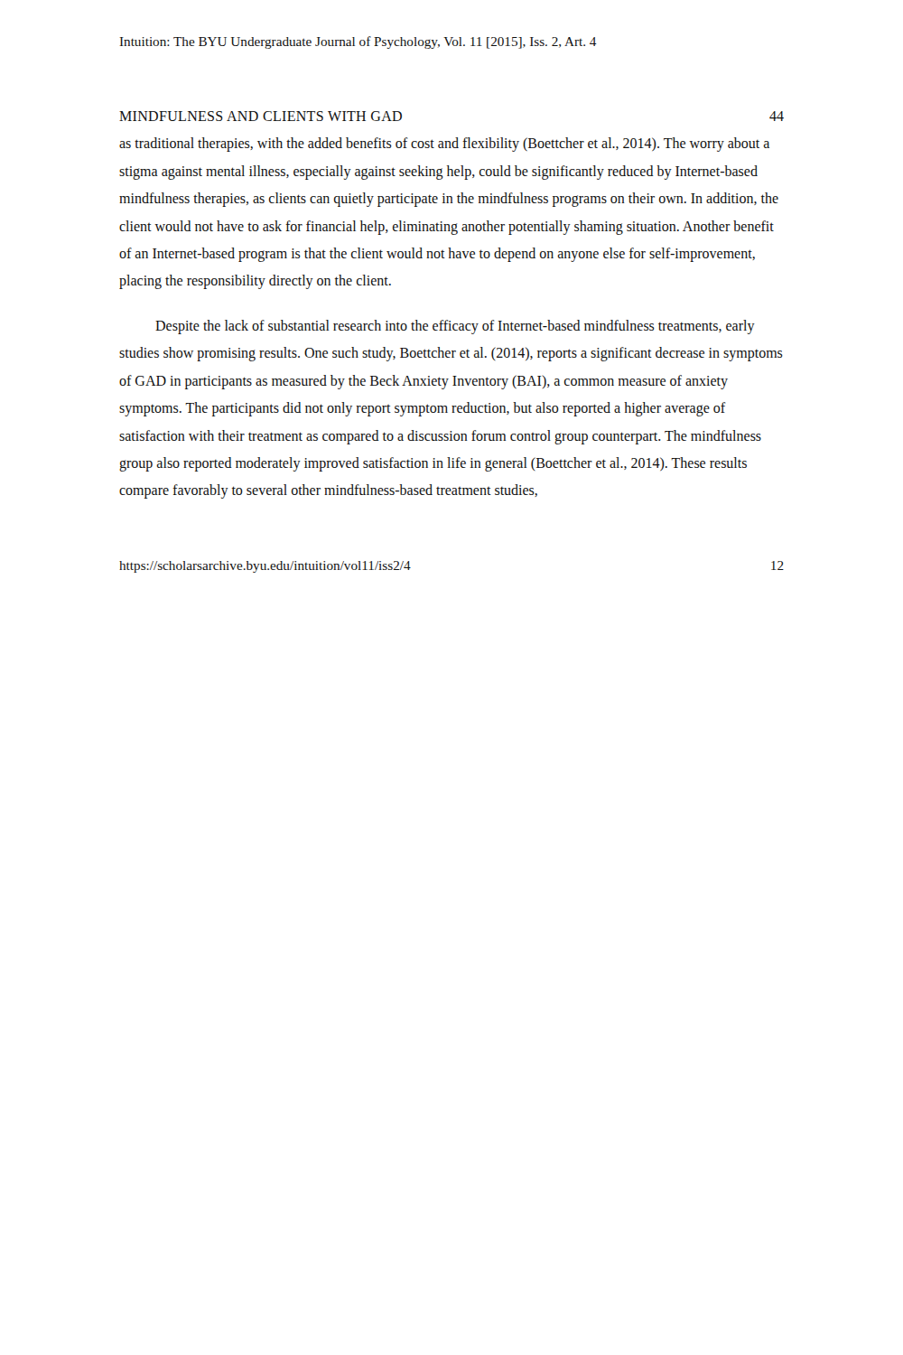Intuition: The BYU Undergraduate Journal of Psychology, Vol. 11 [2015], Iss. 2, Art. 4
Mindfulness and Clients with GAD 44
as traditional therapies, with the added benefits of cost and flexibility (Boettcher et al., 2014). The worry about a stigma against mental illness, especially against seeking help, could be significantly reduced by Internet-based mindfulness therapies, as clients can quietly participate in the mindfulness programs on their own. In addition, the client would not have to ask for financial help, eliminating another potentially shaming situation. Another benefit of an Internet-based program is that the client would not have to depend on anyone else for self-improvement, placing the responsibility directly on the client.
Despite the lack of substantial research into the efficacy of Internet-based mindfulness treatments, early studies show promising results. One such study, Boettcher et al. (2014), reports a significant decrease in symptoms of GAD in participants as measured by the Beck Anxiety Inventory (BAI), a common measure of anxiety symptoms. The participants did not only report symptom reduction, but also reported a higher average of satisfaction with their treatment as compared to a discussion forum control group counterpart. The mindfulness group also reported moderately improved satisfaction in life in general (Boettcher et al., 2014). These results compare favorably to several other mindfulness-based treatment studies,
https://scholarsarchive.byu.edu/intuition/vol11/iss2/4 12